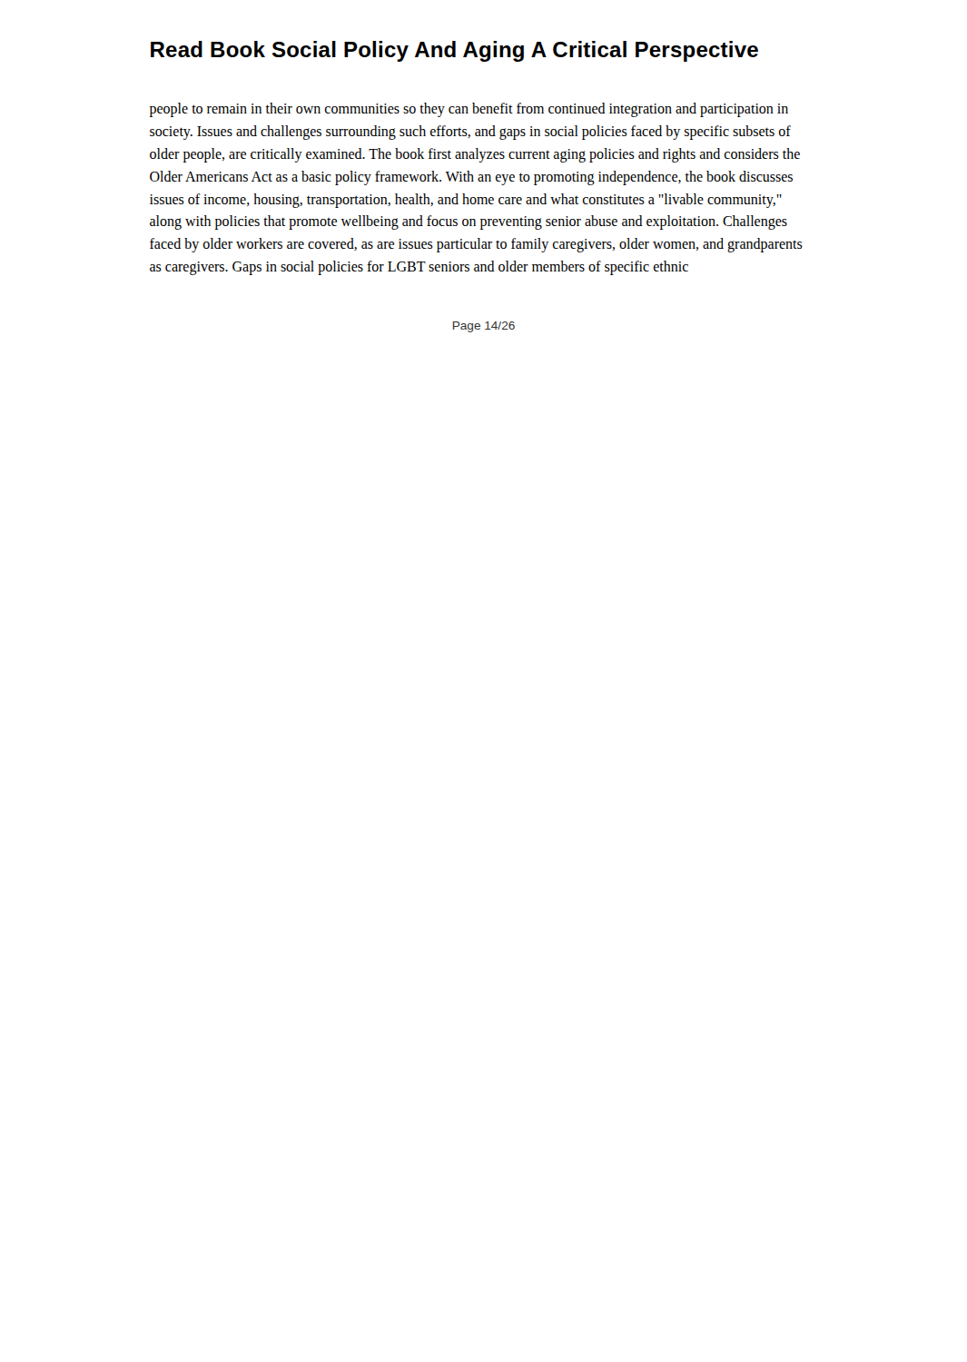Read Book Social Policy And Aging A Critical Perspective
Transcribed page text
people to remain in their own communities so they can benefit from continued integration and participation in society. Issues and challenges surrounding such efforts, and gaps in social policies faced by specific subsets of older people, are critically examined. The book first analyzes current aging policies and rights and considers the Older Americans Act as a basic policy framework. With an eye to promoting independence, the book discusses issues of income, housing, transportation, health, and home care and what constitutes a "livable community," along with policies that promote wellbeing and focus on preventing senior abuse and exploitation. Challenges faced by older workers are covered, as are issues particular to family caregivers, older women, and grandparents as caregivers. Gaps in social policies for LGBT seniors and older members of specific ethnic
Page 14/26